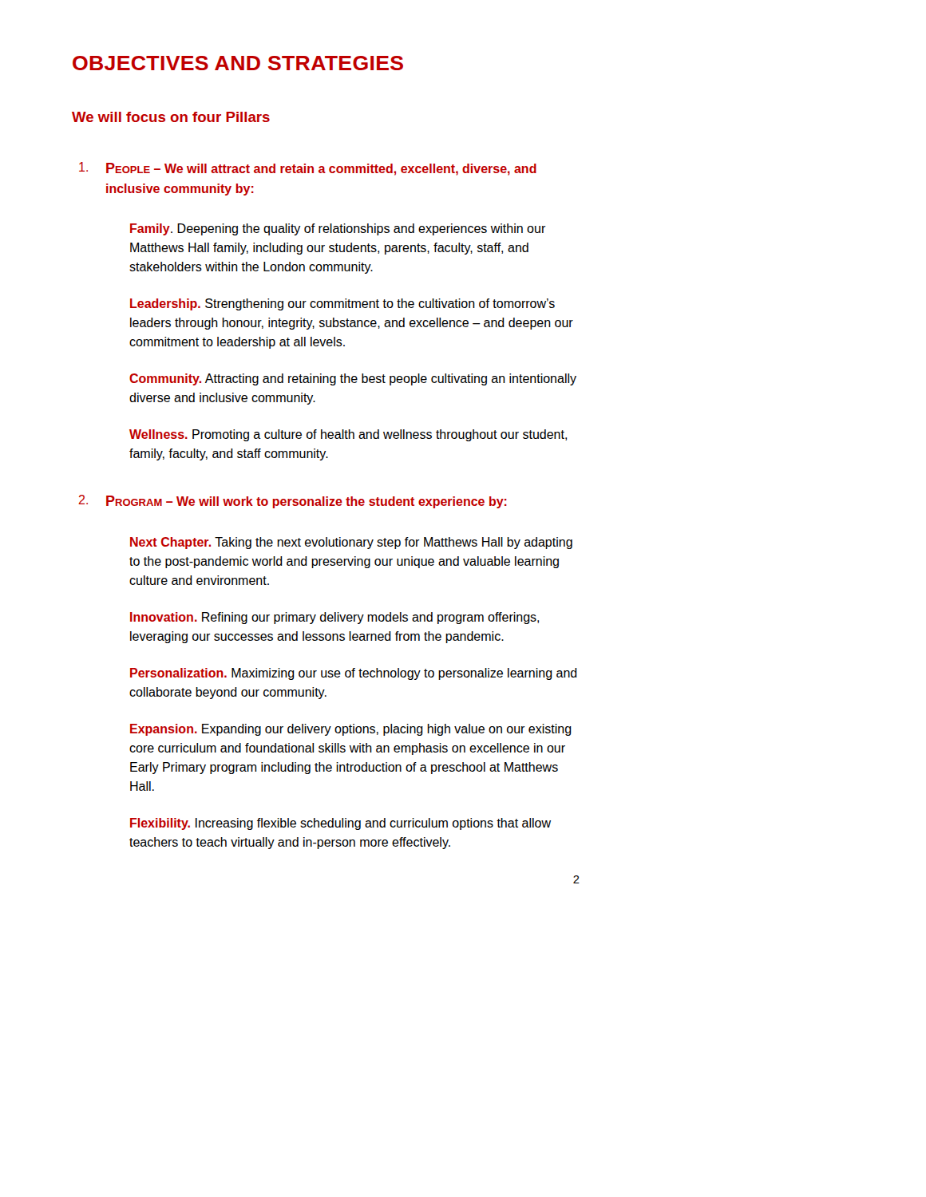OBJECTIVES AND STRATEGIES
We will focus on four Pillars
People – We will attract and retain a committed, excellent, diverse, and inclusive community by:
Family. Deepening the quality of relationships and experiences within our Matthews Hall family, including our students, parents, faculty, staff, and stakeholders within the London community.
Leadership. Strengthening our commitment to the cultivation of tomorrow’s leaders through honour, integrity, substance, and excellence – and deepen our commitment to leadership at all levels.
Community. Attracting and retaining the best people cultivating an intentionally diverse and inclusive community.
Wellness. Promoting a culture of health and wellness throughout our student, family, faculty, and staff community.
Program – We will work to personalize the student experience by:
Next Chapter. Taking the next evolutionary step for Matthews Hall by adapting to the post-pandemic world and preserving our unique and valuable learning culture and environment.
Innovation. Refining our primary delivery models and program offerings, leveraging our successes and lessons learned from the pandemic.
Personalization. Maximizing our use of technology to personalize learning and collaborate beyond our community.
Expansion. Expanding our delivery options, placing high value on our existing core curriculum and foundational skills with an emphasis on excellence in our Early Primary program including the introduction of a preschool at Matthews Hall.
Flexibility. Increasing flexible scheduling and curriculum options that allow teachers to teach virtually and in-person more effectively.
2